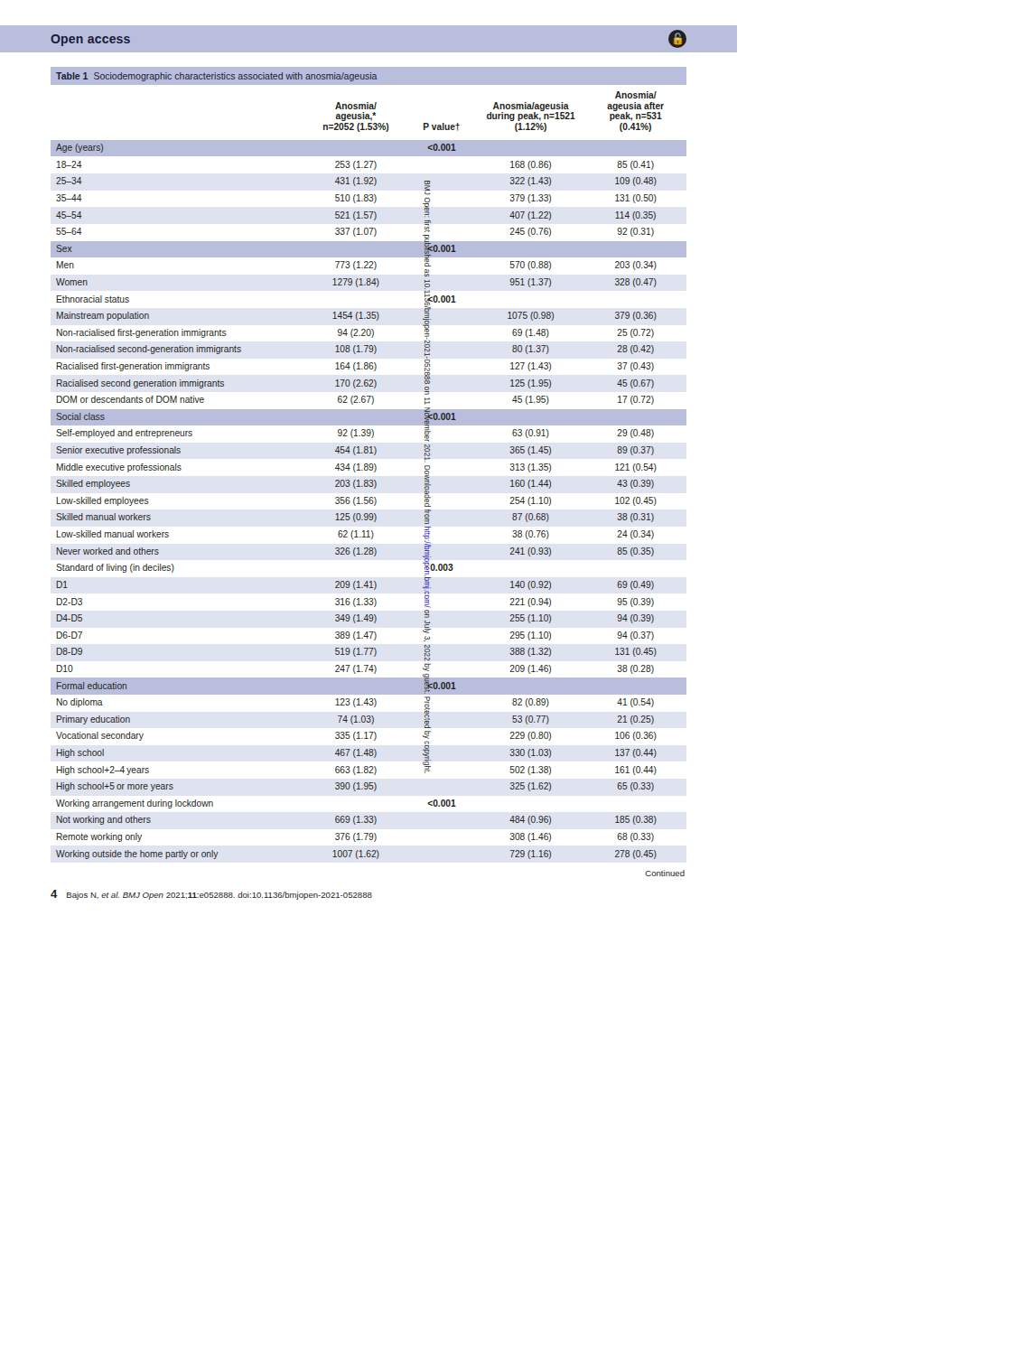Open access 🔓
BMJ Open: first published as 10.1136/bmjopen-2021-052888 on 11 November 2021. Downloaded from http://bmjopen.bmj.com/ on July 3, 2022 by guest. Protected by copyright.
Table 1 Sociodemographic characteristics associated with anosmia/ageusia
| | Anosmia/ ageusia,* n=2052 (1.53%) | P value† | Anosmia/ageusia during peak, n=1521 (1.12%) | Anosmia/ ageusia after peak, n=531 (0.41%) |
| --- | --- | --- | --- | --- |
| Age (years) | | <0.001 | | |
| 18–24 | 253 (1.27) | | 168 (0.86) | 85 (0.41) |
| 25–34 | 431 (1.92) | | 322 (1.43) | 109 (0.48) |
| 35–44 | 510 (1.83) | | 379 (1.33) | 131 (0.50) |
| 45–54 | 521 (1.57) | | 407 (1.22) | 114 (0.35) |
| 55–64 | 337 (1.07) | | 245 (0.76) | 92 (0.31) |
| Sex | | <0.001 | | |
| Men | 773 (1.22) | | 570 (0.88) | 203 (0.34) |
| Women | 1279 (1.84) | | 951 (1.37) | 328 (0.47) |
| Ethnoracial status | | <0.001 | | |
| Mainstream population | 1454 (1.35) | | 1075 (0.98) | 379 (0.36) |
| Non-racialised first-generation immigrants | 94 (2.20) | | 69 (1.48) | 25 (0.72) |
| Non-racialised second-generation immigrants | 108 (1.79) | | 80 (1.37) | 28 (0.42) |
| Racialised first-generation immigrants | 164 (1.86) | | 127 (1.43) | 37 (0.43) |
| Racialised second generation immigrants | 170 (2.62) | | 125 (1.95) | 45 (0.67) |
| DOM or descendants of DOM native | 62 (2.67) | | 45 (1.95) | 17 (0.72) |
| Social class | | <0.001 | | |
| Self-employed and entrepreneurs | 92 (1.39) | | 63 (0.91) | 29 (0.48) |
| Senior executive professionals | 454 (1.81) | | 365 (1.45) | 89 (0.37) |
| Middle executive professionals | 434 (1.89) | | 313 (1.35) | 121 (0.54) |
| Skilled employees | 203 (1.83) | | 160 (1.44) | 43 (0.39) |
| Low-skilled employees | 356 (1.56) | | 254 (1.10) | 102 (0.45) |
| Skilled manual workers | 125 (0.99) | | 87 (0.68) | 38 (0.31) |
| Low-skilled manual workers | 62 (1.11) | | 38 (0.76) | 24 (0.34) |
| Never worked and others | 326 (1.28) | | 241 (0.93) | 85 (0.35) |
| Standard of living (in deciles) | | 0.003 | | |
| D1 | 209 (1.41) | | 140 (0.92) | 69 (0.49) |
| D2-D3 | 316 (1.33) | | 221 (0.94) | 95 (0.39) |
| D4-D5 | 349 (1.49) | | 255 (1.10) | 94 (0.39) |
| D6-D7 | 389 (1.47) | | 295 (1.10) | 94 (0.37) |
| D8-D9 | 519 (1.77) | | 388 (1.32) | 131 (0.45) |
| D10 | 247 (1.74) | | 209 (1.46) | 38 (0.28) |
| Formal education | | <0.001 | | |
| No diploma | 123 (1.43) | | 82 (0.89) | 41 (0.54) |
| Primary education | 74 (1.03) | | 53 (0.77) | 21 (0.25) |
| Vocational secondary | 335 (1.17) | | 229 (0.80) | 106 (0.36) |
| High school | 467 (1.48) | | 330 (1.03) | 137 (0.44) |
| High school+2–4 years | 663 (1.82) | | 502 (1.38) | 161 (0.44) |
| High school+5 or more years | 390 (1.95) | | 325 (1.62) | 65 (0.33) |
| Working arrangement during lockdown | | <0.001 | | |
| Not working and others | 669 (1.33) | | 484 (0.96) | 185 (0.38) |
| Remote working only | 376 (1.79) | | 308 (1.46) | 68 (0.33) |
| Working outside the home partly or only | 1007 (1.62) | | 729 (1.16) | 278 (0.45) |
Continued
4 Bajos N, et al. BMJ Open 2021;11:e052888. doi:10.1136/bmjopen-2021-052888